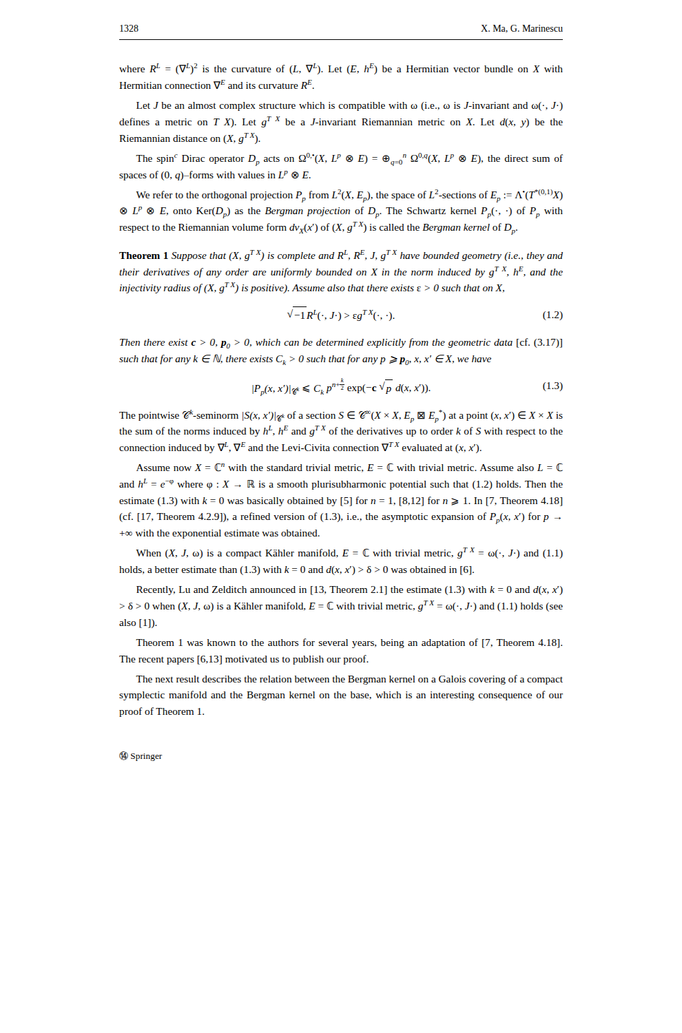1328 X. Ma, G. Marinescu
where RL = (∇L)2 is the curvature of (L, ∇L). Let (E, hE) be a Hermitian vector bundle on X with Hermitian connection ∇E and its curvature RE.
Let J be an almost complex structure which is compatible with ω (i.e., ω is J-invariant and ω(·, J·) defines a metric on T X). Let gT X be a J-invariant Riemannian metric on X. Let d(x, y) be the Riemannian distance on (X, gT X).
The spinc Dirac operator Dp acts on Ω0,•(X, Lp ⊗ E) = ⊕q=0n Ω0,q(X, Lp ⊗ E), the direct sum of spaces of (0, q)–forms with values in Lp ⊗ E.
We refer to the orthogonal projection Pp from L2(X, Ep), the space of L2-sections of Ep := Λ•(T*(0,1)X) ⊗ Lp ⊗ E, onto Ker(Dp) as the Bergman projection of Dp. The Schwartz kernel Pp(·, ·) of Pp with respect to the Riemannian volume form dvX(x′) of (X, gT X) is called the Bergman kernel of Dp.
Theorem 1 Suppose that (X, gT X) is complete and RL, RE, J, gT X have bounded geometry (i.e., they and their derivatives of any order are uniformly bounded on X in the norm induced by gT X, hE, and the injectivity radius of (X, gT X) is positive). Assume also that there exists ε > 0 such that on X,
−1 RL(·, J·) > εgT X(·, ·). (1.2)
Then there exist c > 0, p0 > 0, which can be determined explicitly from the geometric data [cf. (3.17)] such that for any k ∈ ℕ, there exists Ck > 0 such that for any p ⩾ p0, x, x′ ∈ X, we have
|Pp(x, x′)|𝒞k ⩽ Ck pn+k 2 exp(−c p d(x, x′)). (1.3)
The pointwise 𝒞k-seminorm |S(x, x′)|𝒞k of a section S ∈ 𝒞∞(X × X, Ep ⊠ Ep*) at a point (x, x′) ∈ X × X is the sum of the norms induced by hL, hE and gT X of the derivatives up to order k of S with respect to the connection induced by ∇L, ∇E and the Levi-Civita connection ∇T X evaluated at (x, x′).
Assume now X = ℂn with the standard trivial metric, E = ℂ with trivial metric. Assume also L = ℂ and hL = e−φ where φ : X → ℝ is a smooth plurisubharmonic potential such that (1.2) holds. Then the estimate (1.3) with k = 0 was basically obtained by [5] for n = 1, [8,12] for n ⩾ 1. In [7, Theorem 4.18] (cf. [17, Theorem 4.2.9]), a refined version of (1.3), i.e., the asymptotic expansion of Pp(x, x′) for p → +∞ with the exponential estimate was obtained.
When (X, J, ω) is a compact Kähler manifold, E = ℂ with trivial metric, gT X = ω(·, J·) and (1.1) holds, a better estimate than (1.3) with k = 0 and d(x, x′) > δ > 0 was obtained in [6].
Recently, Lu and Zelditch announced in [13, Theorem 2.1] the estimate (1.3) with k = 0 and d(x, x′) > δ > 0 when (X, J, ω) is a Kähler manifold, E = ℂ with trivial metric, gT X = ω(·, J·) and (1.1) holds (see also [1]).
Theorem 1 was known to the authors for several years, being an adaptation of [7, Theorem 4.18]. The recent papers [6,13] motivated us to publish our proof.
The next result describes the relation between the Bergman kernel on a Galois covering of a compact symplectic manifold and the Bergman kernel on the base, which is an interesting consequence of our proof of Theorem 1.
⑭ Springer